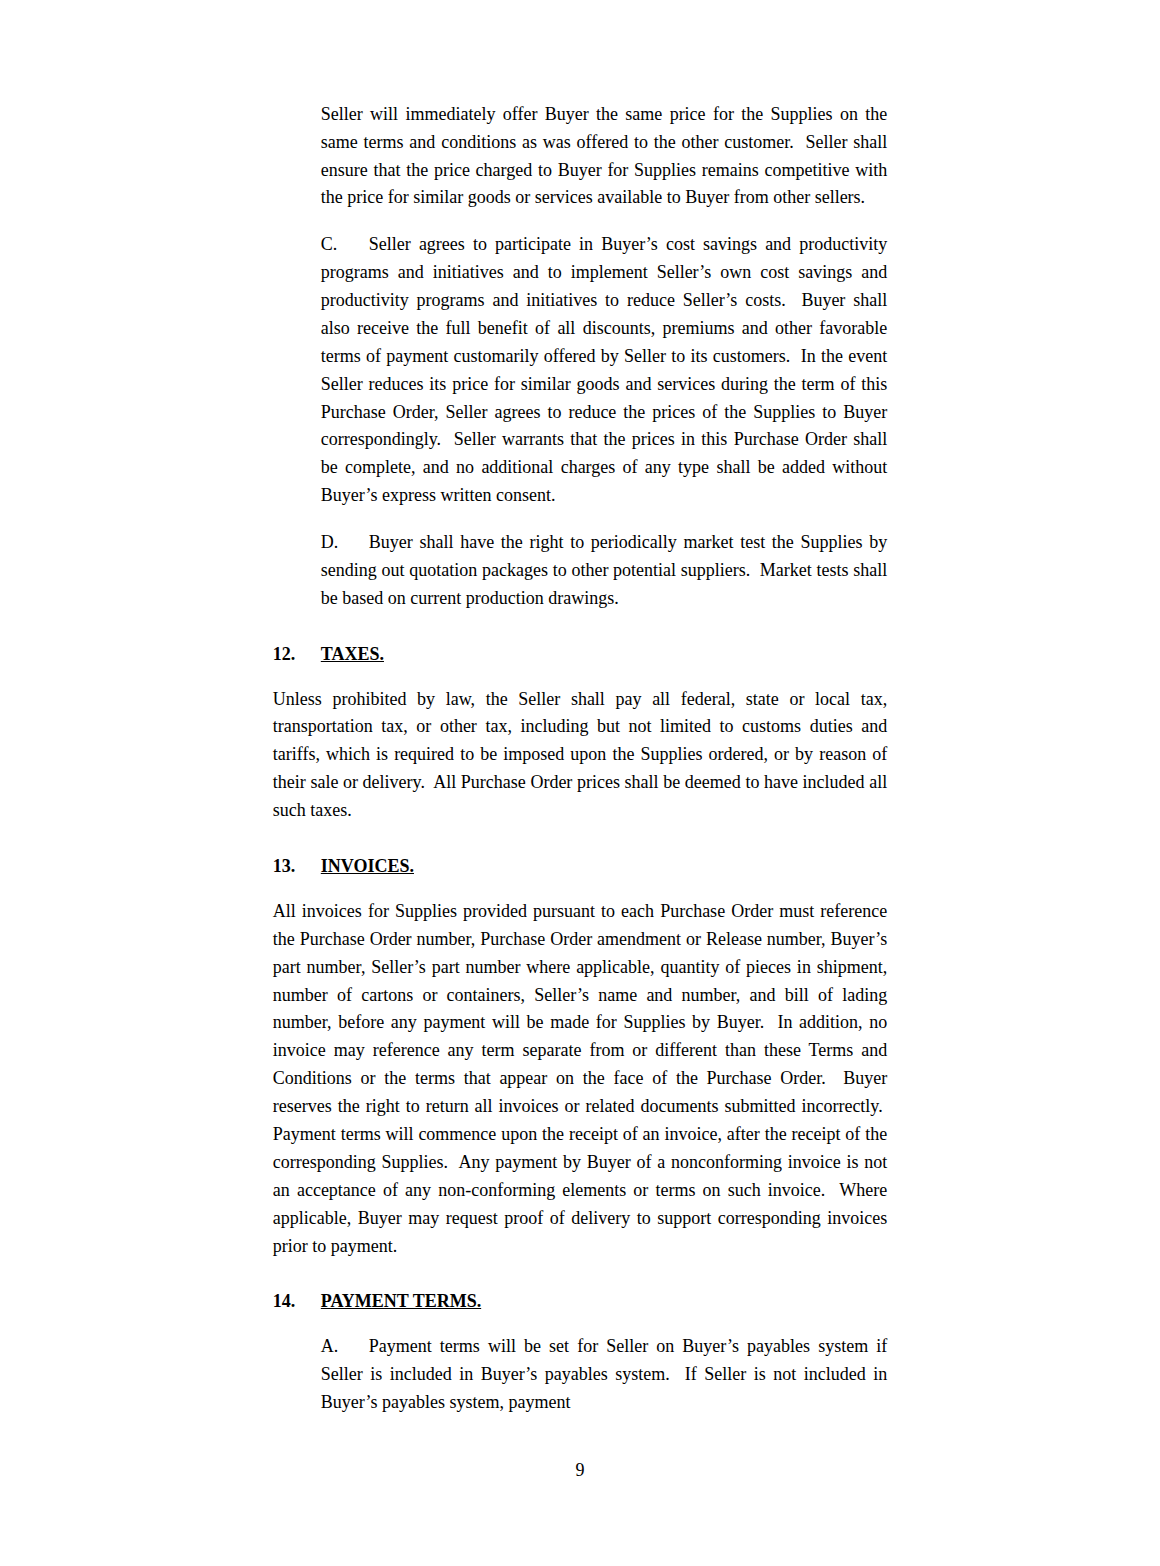Seller will immediately offer Buyer the same price for the Supplies on the same terms and conditions as was offered to the other customer. Seller shall ensure that the price charged to Buyer for Supplies remains competitive with the price for similar goods or services available to Buyer from other sellers.
C. Seller agrees to participate in Buyer’s cost savings and productivity programs and initiatives and to implement Seller’s own cost savings and productivity programs and initiatives to reduce Seller’s costs. Buyer shall also receive the full benefit of all discounts, premiums and other favorable terms of payment customarily offered by Seller to its customers. In the event Seller reduces its price for similar goods and services during the term of this Purchase Order, Seller agrees to reduce the prices of the Supplies to Buyer correspondingly. Seller warrants that the prices in this Purchase Order shall be complete, and no additional charges of any type shall be added without Buyer’s express written consent.
D. Buyer shall have the right to periodically market test the Supplies by sending out quotation packages to other potential suppliers. Market tests shall be based on current production drawings.
12. TAXES.
Unless prohibited by law, the Seller shall pay all federal, state or local tax, transportation tax, or other tax, including but not limited to customs duties and tariffs, which is required to be imposed upon the Supplies ordered, or by reason of their sale or delivery. All Purchase Order prices shall be deemed to have included all such taxes.
13. INVOICES.
All invoices for Supplies provided pursuant to each Purchase Order must reference the Purchase Order number, Purchase Order amendment or Release number, Buyer’s part number, Seller’s part number where applicable, quantity of pieces in shipment, number of cartons or containers, Seller’s name and number, and bill of lading number, before any payment will be made for Supplies by Buyer. In addition, no invoice may reference any term separate from or different than these Terms and Conditions or the terms that appear on the face of the Purchase Order. Buyer reserves the right to return all invoices or related documents submitted incorrectly. Payment terms will commence upon the receipt of an invoice, after the receipt of the corresponding Supplies. Any payment by Buyer of a nonconforming invoice is not an acceptance of any non-conforming elements or terms on such invoice. Where applicable, Buyer may request proof of delivery to support corresponding invoices prior to payment.
14. PAYMENT TERMS.
A. Payment terms will be set for Seller on Buyer’s payables system if Seller is included in Buyer’s payables system. If Seller is not included in Buyer’s payables system, payment
9